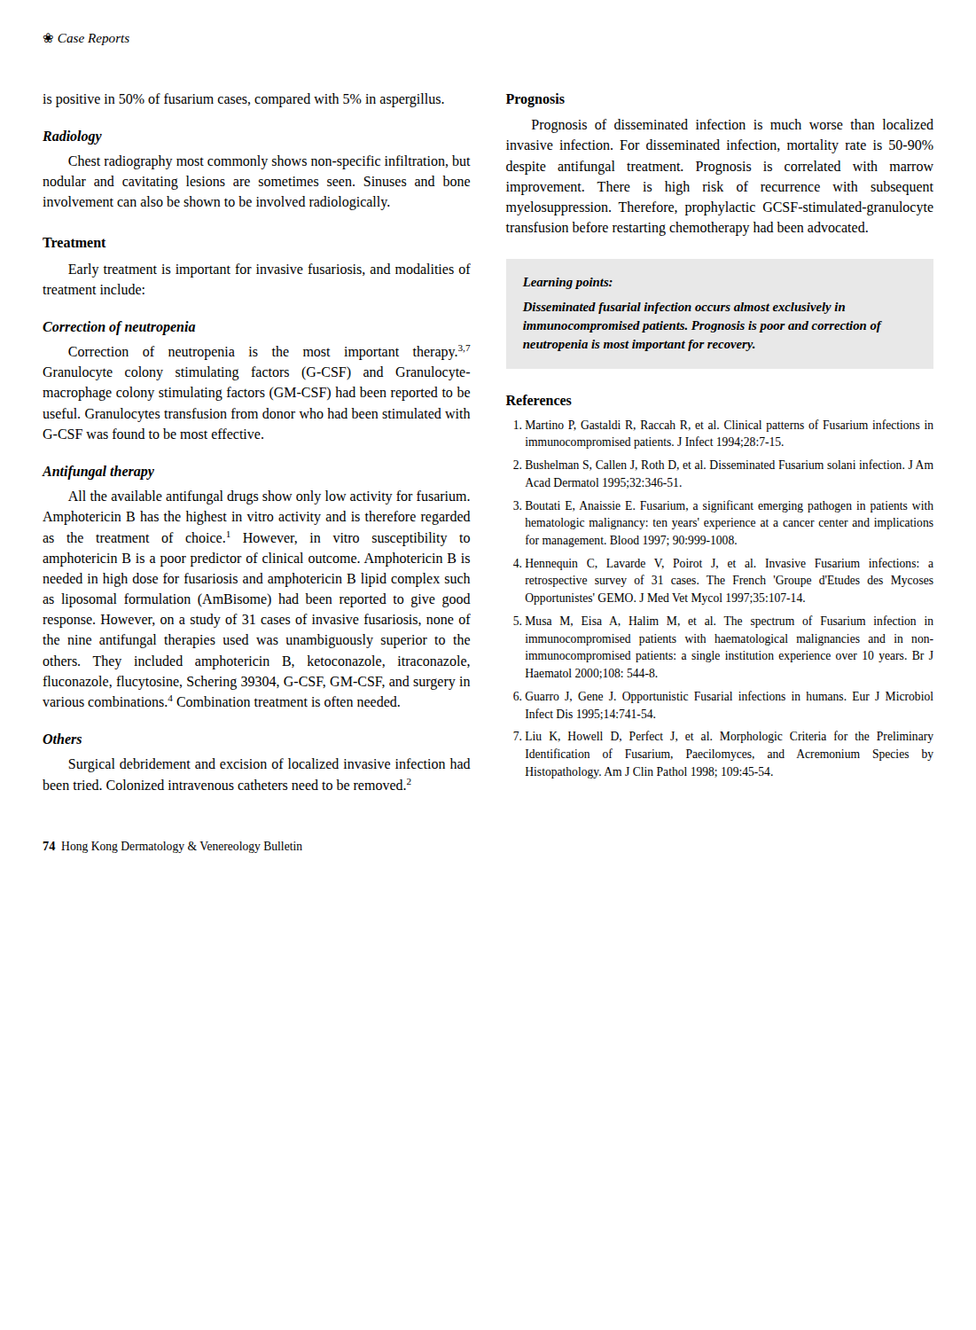Case Reports
is positive in 50% of fusarium cases, compared with 5% in aspergillus.
Radiology
Chest radiography most commonly shows non-specific infiltration, but nodular and cavitating lesions are sometimes seen. Sinuses and bone involvement can also be shown to be involved radiologically.
Treatment
Early treatment is important for invasive fusariosis, and modalities of treatment include:
Correction of neutropenia
Correction of neutropenia is the most important therapy.3,7 Granulocyte colony stimulating factors (G-CSF) and Granulocyte-macrophage colony stimulating factors (GM-CSF) had been reported to be useful. Granulocytes transfusion from donor who had been stimulated with G-CSF was found to be most effective.
Antifungal therapy
All the available antifungal drugs show only low activity for fusarium. Amphotericin B has the highest in vitro activity and is therefore regarded as the treatment of choice.1 However, in vitro susceptibility to amphotericin B is a poor predictor of clinical outcome. Amphotericin B is needed in high dose for fusariosis and amphotericin B lipid complex such as liposomal formulation (AmBisome) had been reported to give good response. However, on a study of 31 cases of invasive fusariosis, none of the nine antifungal therapies used was unambiguously superior to the others. They included amphotericin B, ketoconazole, itraconazole, fluconazole, flucytosine, Schering 39304, G-CSF, GM-CSF, and surgery in various combinations.4 Combination treatment is often needed.
Others
Surgical debridement and excision of localized invasive infection had been tried. Colonized intravenous catheters need to be removed.2
Prognosis
Prognosis of disseminated infection is much worse than localized invasive infection. For disseminated infection, mortality rate is 50-90% despite antifungal treatment. Prognosis is correlated with marrow improvement. There is high risk of recurrence with subsequent myelosuppression. Therefore, prophylactic GCSF-stimulated-granulocyte transfusion before restarting chemotherapy had been advocated.
Learning points:
Disseminated fusarial infection occurs almost exclusively in immunocompromised patients. Prognosis is poor and correction of neutropenia is most important for recovery.
References
Martino P, Gastaldi R, Raccah R, et al. Clinical patterns of Fusarium infections in immunocompromised patients. J Infect 1994;28:7-15.
Bushelman S, Callen J, Roth D, et al. Disseminated Fusarium solani infection. J Am Acad Dermatol 1995;32:346-51.
Boutati E, Anaissie E. Fusarium, a significant emerging pathogen in patients with hematologic malignancy: ten years' experience at a cancer center and implications for management. Blood 1997; 90:999-1008.
Hennequin C, Lavarde V, Poirot J, et al. Invasive Fusarium infections: a retrospective survey of 31 cases. The French 'Groupe d'Etudes des Mycoses Opportunistes' GEMO. J Med Vet Mycol 1997;35:107-14.
Musa M, Eisa A, Halim M, et al. The spectrum of Fusarium infection in immunocompromised patients with haematological malignancies and in non-immunocompromised patients: a single institution experience over 10 years. Br J Haematol 2000;108: 544-8.
Guarro J, Gene J. Opportunistic Fusarial infections in humans. Eur J Microbiol Infect Dis 1995;14:741-54.
Liu K, Howell D, Perfect J, et al. Morphologic Criteria for the Preliminary Identification of Fusarium, Paecilomyces, and Acremonium Species by Histopathology. Am J Clin Pathol 1998; 109:45-54.
74 Hong Kong Dermatology & Venereology Bulletin